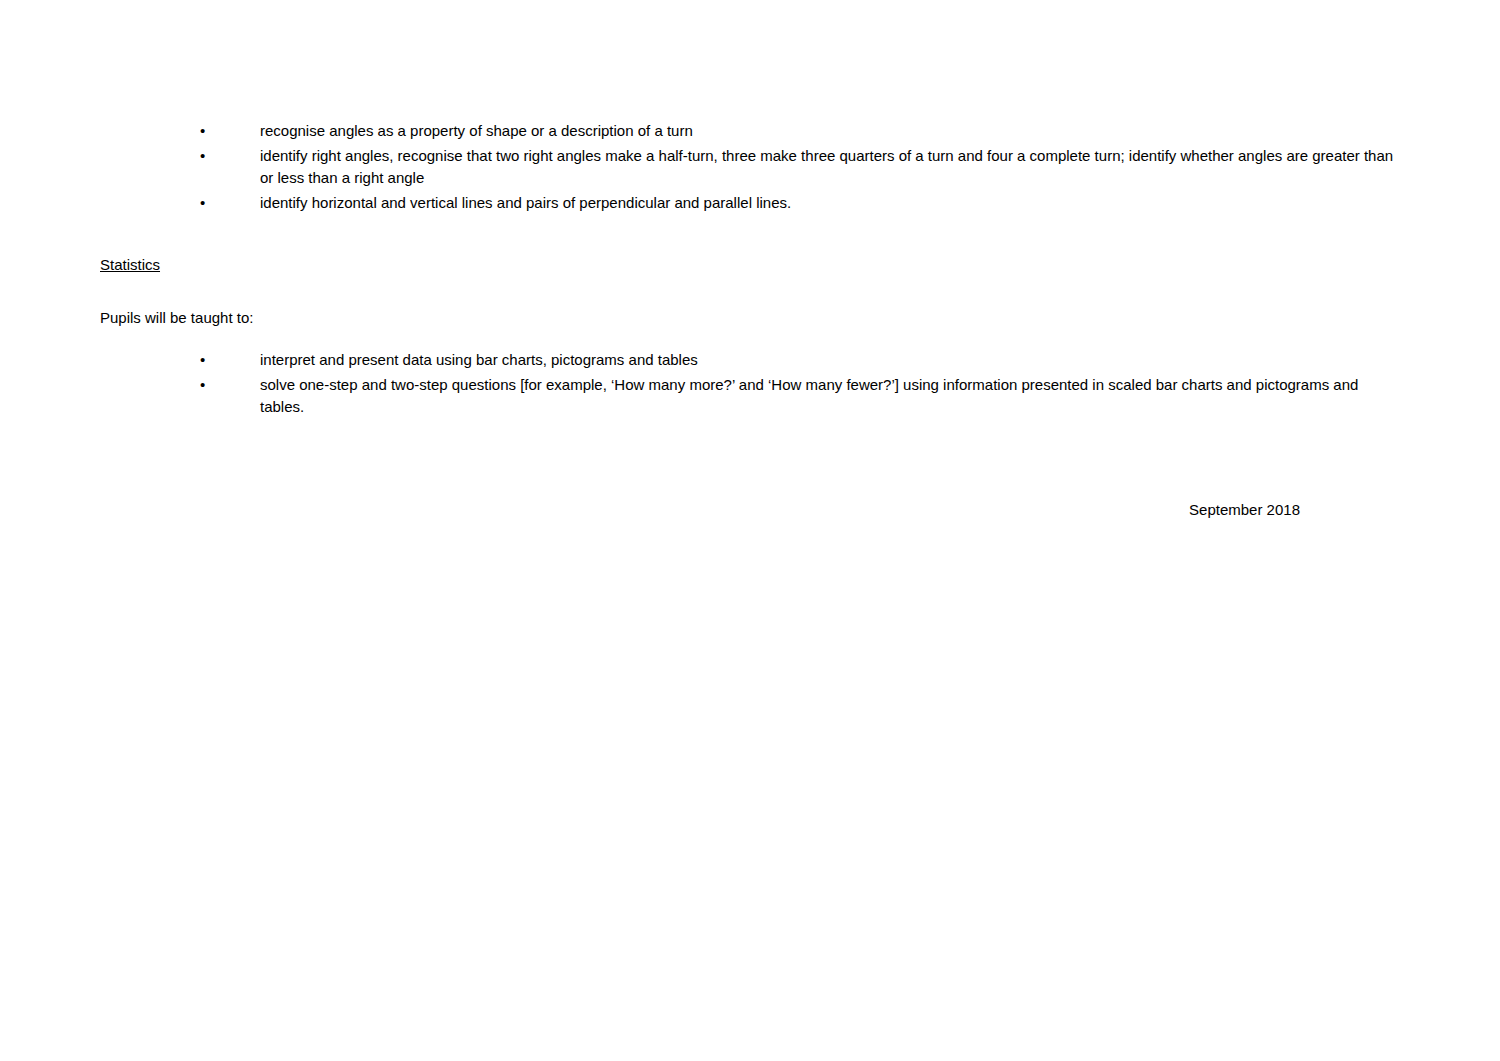recognise angles as a property of shape or a description of a turn
identify right angles, recognise that two right angles make a half-turn, three make three quarters of a turn and four a complete turn; identify whether angles are greater than or less than a right angle
identify horizontal and vertical lines and pairs of perpendicular and parallel lines.
Statistics
Pupils will be taught to:
interpret and present data using bar charts, pictograms and tables
solve one-step and two-step questions [for example, ‘How many more?’ and ‘How many fewer?’] using information presented in scaled bar charts and pictograms and tables.
September 2018